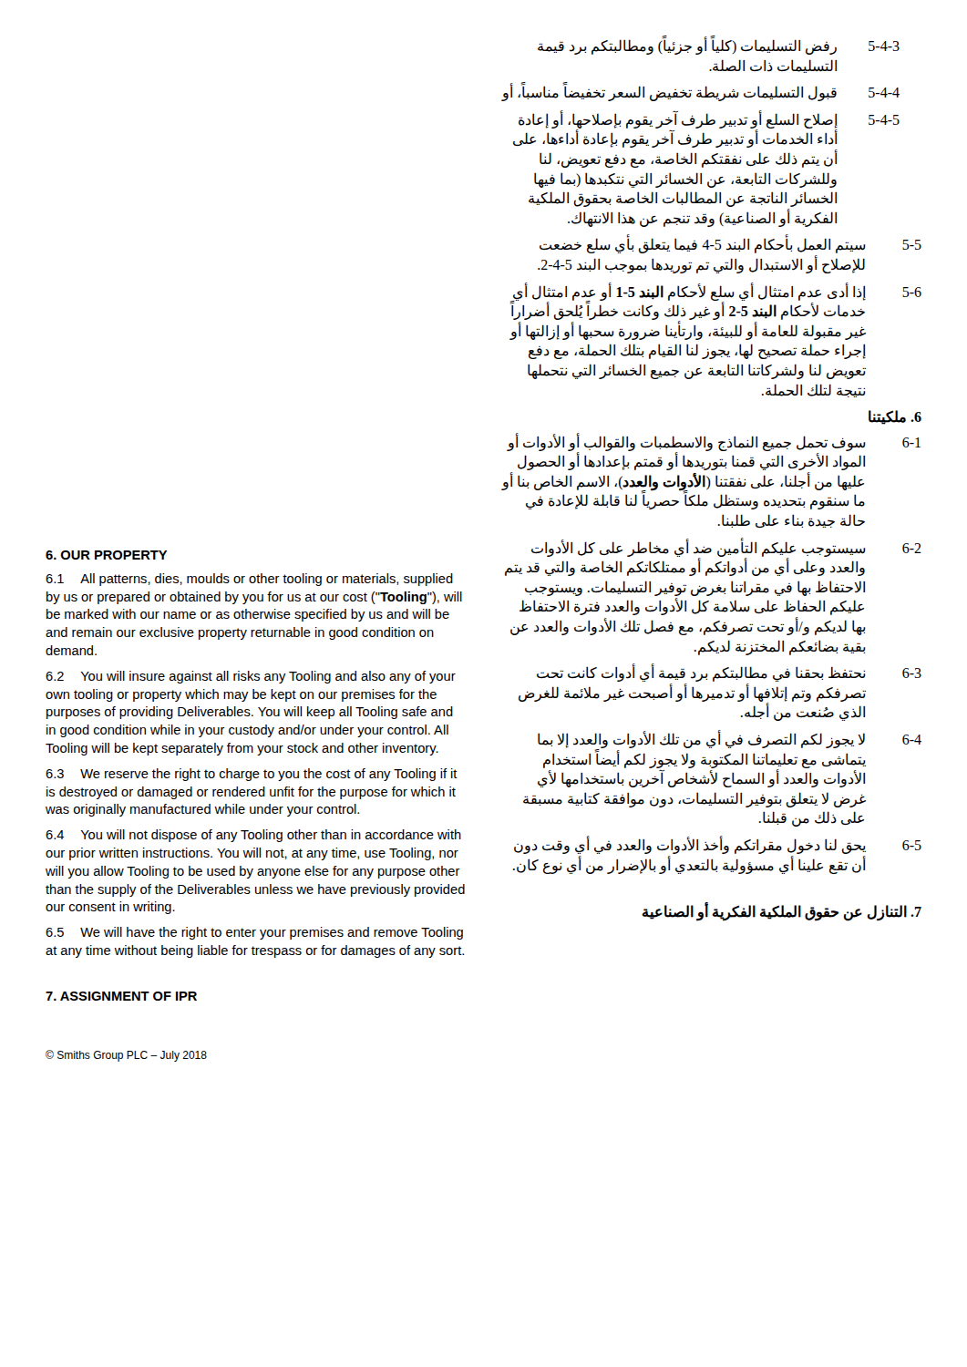6. Our Property
6.1 All patterns, dies, moulds or other tooling or materials, supplied by us or prepared or obtained by you for us at our cost ("Tooling"), will be marked with our name or as otherwise specified by us and will be and remain our exclusive property returnable in good condition on demand.
6.2 You will insure against all risks any Tooling and also any of your own tooling or property which may be kept on our premises for the purposes of providing Deliverables. You will keep all Tooling safe and in good condition while in your custody and/or under your control. All Tooling will be kept separately from your stock and other inventory.
6.3 We reserve the right to charge to you the cost of any Tooling if it is destroyed or damaged or rendered unfit for the purpose for which it was originally manufactured while under your control.
6.4 You will not dispose of any Tooling other than in accordance with our prior written instructions. You will not, at any time, use Tooling, nor will you allow Tooling to be used by anyone else for any purpose other than the supply of the Deliverables unless we have previously provided our consent in writing.
6.5 We will have the right to enter your premises and remove Tooling at any time without being liable for trespass or for damages of any sort.
7. Assignment of IPR
5-4-3
رفض التسليمات (كلياً أو جزئياً) ومطالبتكم برد قيمة التسليمات ذات الصلة.
5-4-4
قبول التسليمات شريطة تخفيض السعر تخفيضاً مناسباً، أو
5-4-5
إصلاح السلع أو تدبير طرف آخر يقوم بإصلاحها، أو إعادة أداء الخدمات أو تدبير طرف آخر يقوم بإعادة أداءها، على أن يتم ذلك على نفقتكم الخاصة، مع دفع تعويض، لنا وللشركات التابعة، عن الخسائر التي نتكبدها (بما فيها الخسائر الناتجة عن المطالبات الخاصة بحقوق الملكية الفكرية أو الصناعية) وقد تنجم عن هذا الانتهاك.
5-5
سيتم العمل بأحكام البند 5-4 فيما يتعلق بأي سلع خضعت للإصلاح أو الاستبدال والتي تم توريدها بموجب البند 5-4-2.
5-6
إذا أدى عدم امتثال أي سلع لأحكام البند 5-1 أو عدم امتثال أي خدمات لأحكام البند 5-2 أو غير ذلك وكانت خطراً يُلحق أضراراً غير مقبولة للعامة أو للبيئة، وارتأينا ضرورة سحبها أو إزالتها أو إجراء حملة تصحيح لها، يجوز لنا القيام بتلك الحملة، مع دفع تعويض لنا ولشركاتنا التابعة عن جميع الخسائر التي نتحملها نتيجة لتلك الحملة.
6. ملكيتنا
6-1
سوف تحمل جميع النماذج والاسطمبات والقوالب أو الأدوات أو المواد الأخرى التي قمنا بتوريدها أو قمتم بإعدادها أو الحصول عليها من أجلنا، على نفقتنا (الأدوات والعدد)، الاسم الخاص بنا أو ما سنقوم بتحديده وستظل ملكاً حصرياً لنا قابلة للإعادة في حالة جيدة بناء على طلبنا.
6-2
سيستوجب عليكم التأمين ضد أي مخاطر على كل الأدوات والعدد وعلى أي من أدواتكم أو ممتلكاتكم الخاصة والتي قد يتم الاحتفاظ بها في مقراتنا بغرض توفير التسليمات. ويستوجب عليكم الحفاظ على سلامة كل الأدوات والعدد فترة الاحتفاظ بها لديكم و/أو تحت تصرفكم، مع فصل تلك الأدوات والعدد عن بقية بضائعكم المختزنة لديكم.
6-3
نحتفظ بحقنا في مطالبتكم برد قيمة أي أدوات كانت تحت تصرفكم وتم إتلافها أو تدميرها أو أصبحت غير ملائمة للغرض الذي صُنعت من أجله.
6-4
لا يجوز لكم التصرف في أي من تلك الأدوات والعدد إلا بما يتماشى مع تعليماتنا المكتوبة ولا يجوز لكم أيضاً استخدام الأدوات والعدد أو السماح لأشخاص آخرين باستخدامها لأي غرض لا يتعلق بتوفير التسليمات، دون موافقة كتابية مسبقة على ذلك من قبلنا.
6-5
يحق لنا دخول مقراتكم وأخذ الأدوات والعدد في أي وقت دون أن تقع علينا أي مسؤولية بالتعدي أو بالإضرار من أي نوع كان.
7. التنازل عن حقوق الملكية الفكرية أو الصناعية
© Smiths Group PLC – July 2018